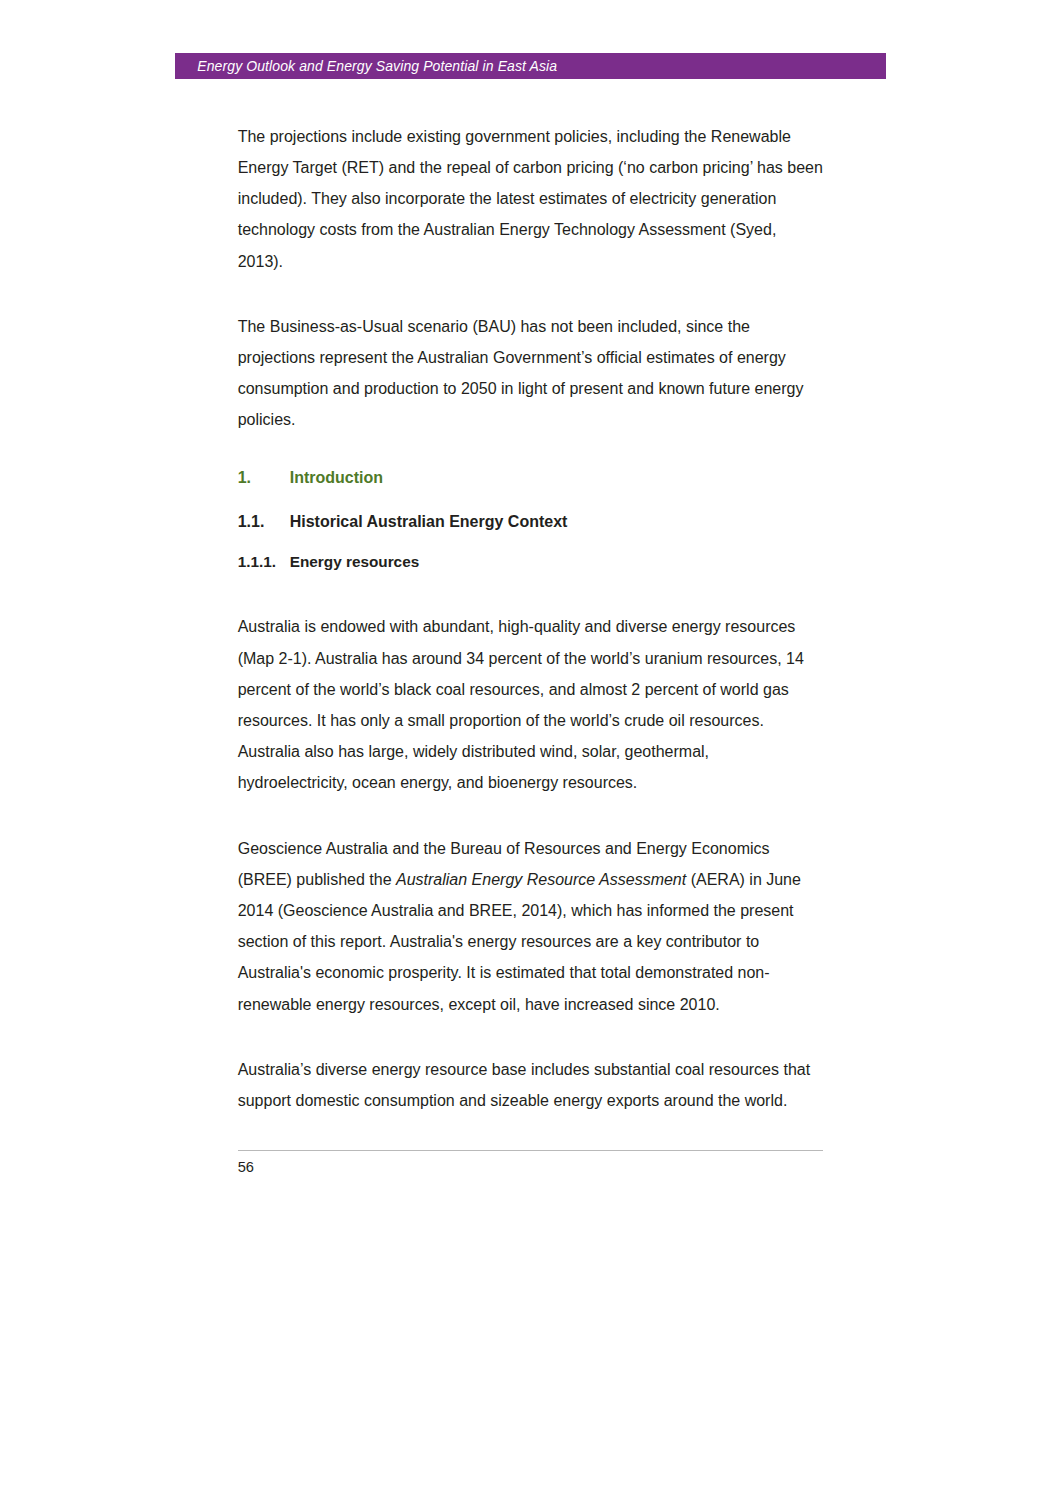Energy Outlook and Energy Saving Potential in East Asia
The projections include existing government policies, including the Renewable Energy Target (RET) and the repeal of carbon pricing (‘no carbon pricing’ has been included). They also incorporate the latest estimates of electricity generation technology costs from the Australian Energy Technology Assessment (Syed, 2013).
The Business-as-Usual scenario (BAU) has not been included, since the projections represent the Australian Government’s official estimates of energy consumption and production to 2050 in light of present and known future energy policies.
1. Introduction
1.1. Historical Australian Energy Context
1.1.1. Energy resources
Australia is endowed with abundant, high-quality and diverse energy resources (Map 2-1). Australia has around 34 percent of the world’s uranium resources, 14 percent of the world’s black coal resources, and almost 2 percent of world gas resources. It has only a small proportion of the world’s crude oil resources. Australia also has large, widely distributed wind, solar, geothermal, hydroelectricity, ocean energy, and bioenergy resources.
Geoscience Australia and the Bureau of Resources and Energy Economics (BREE) published the Australian Energy Resource Assessment (AERA) in June 2014 (Geoscience Australia and BREE, 2014), which has informed the present section of this report. Australia's energy resources are a key contributor to Australia's economic prosperity. It is estimated that total demonstrated non-renewable energy resources, except oil, have increased since 2010.
Australia’s diverse energy resource base includes substantial coal resources that support domestic consumption and sizeable energy exports around the world.
56